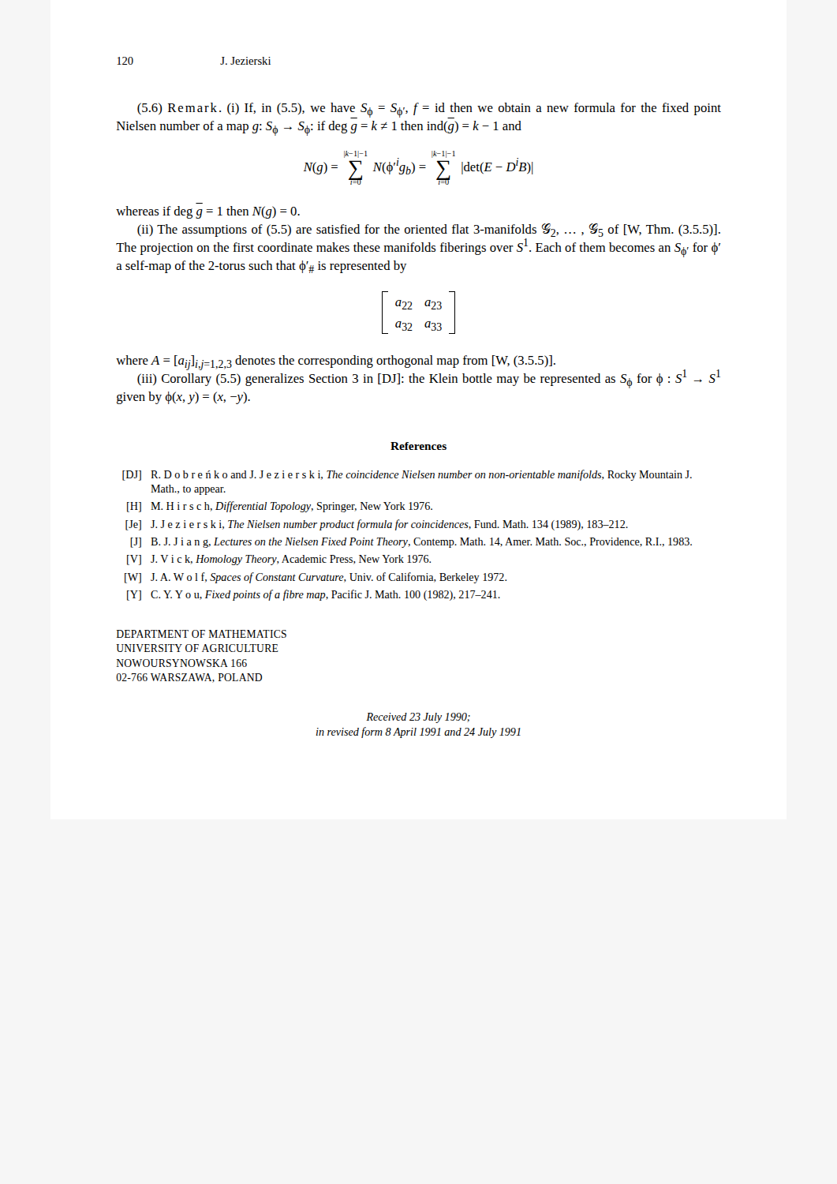120 J. Jezierski
(5.6) Remark. (i) If, in (5.5), we have Sϕ = Sϕ′, f = id then we obtain a new formula for the fixed point Nielsen number of a map g: Sϕ → Sϕ: if deg g = k ≠ 1 then ind(g) = k − 1 and
N(g) = |k−1|−1 ∑ i=0 N(ϕ′igb) = |k−1|−1 ∑ i=0 |det(E − DiB)|
whereas if deg g = 1 then N(g) = 0.
(ii) The assumptions of (5.5) are satisfied for the oriented flat 3-manifolds 𝒢2, … , 𝒢5 of [W, Thm. (3.5.5)]. The projection on the first coordinate makes these manifolds fiberings over S1. Each of them becomes an Sϕ′ for ϕ′ a self-map of the 2-torus such that ϕ′# is represented by
| a 22 | a 23 |
| a 32 | a 33 |
where A = [aij]i,j=1,2,3 denotes the corresponding orthogonal map from [W, (3.5.5)].
(iii) Corollary (5.5) generalizes Section 3 in [DJ]: the Klein bottle may be represented as Sϕ for ϕ : S1 → S1 given by ϕ(x, y) = (x, −y).
References
[DJ]
R. D o b r e ń k o and J. J e z i e r s k i, The coincidence Nielsen number on non-orientable manifolds, Rocky Mountain J. Math., to appear.
[H]
M. H i r s c h, Differential Topology, Springer, New York 1976.
[Je]
J. J e z i e r s k i, The Nielsen number product formula for coincidences, Fund. Math. 134 (1989), 183–212.
[J]
B. J. J i a n g, Lectures on the Nielsen Fixed Point Theory, Contemp. Math. 14, Amer. Math. Soc., Providence, R.I., 1983.
[V]
J. V i c k, Homology Theory, Academic Press, New York 1976.
[W]
J. A. W o l f, Spaces of Constant Curvature, Univ. of California, Berkeley 1972.
[Y]
C. Y. Y o u, Fixed points of a fibre map, Pacific J. Math. 100 (1982), 217–241.
Department of Mathematics
University of Agriculture
Nowoursynowska 166
02-766 Warszawa, Poland
Received 23 July 1990;
in revised form 8 April 1991 and 24 July 1991